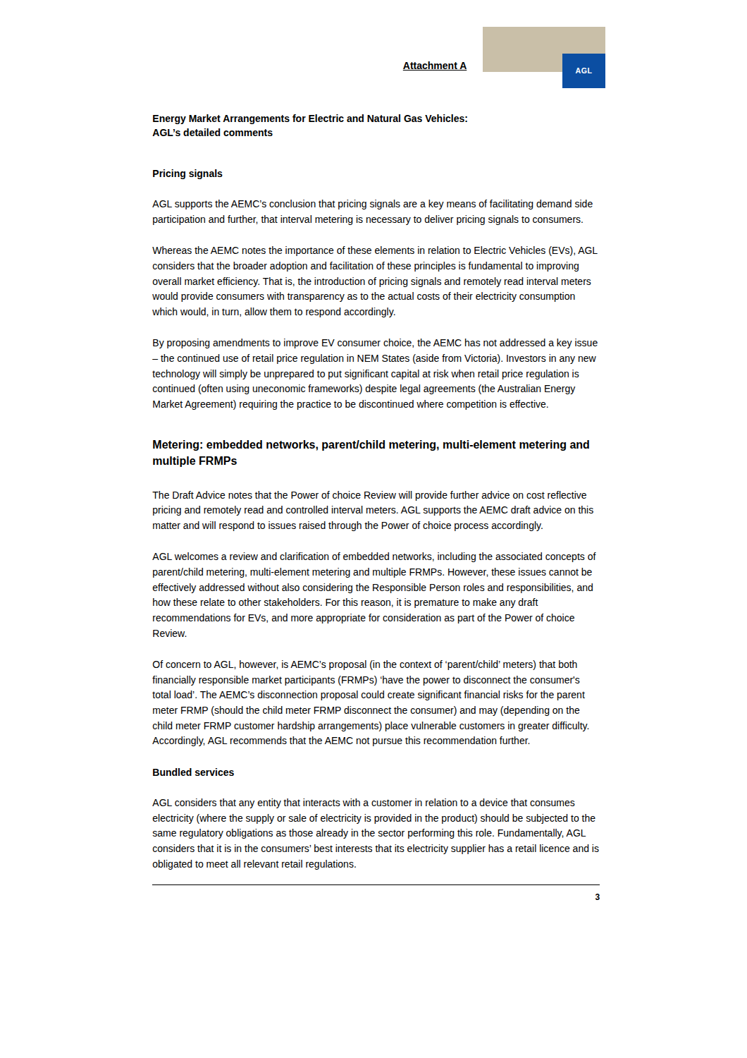AGL
Attachment A
Energy Market Arrangements for Electric and Natural Gas Vehicles:
AGL’s detailed comments
Pricing signals
AGL supports the AEMC’s conclusion that pricing signals are a key means of facilitating demand side participation and further, that interval metering is necessary to deliver pricing signals to consumers.
Whereas the AEMC notes the importance of these elements in relation to Electric Vehicles (EVs), AGL considers that the broader adoption and facilitation of these principles is fundamental to improving overall market efficiency. That is, the introduction of pricing signals and remotely read interval meters would provide consumers with transparency as to the actual costs of their electricity consumption which would, in turn, allow them to respond accordingly.
By proposing amendments to improve EV consumer choice, the AEMC has not addressed a key issue – the continued use of retail price regulation in NEM States (aside from Victoria). Investors in any new technology will simply be unprepared to put significant capital at risk when retail price regulation is continued (often using uneconomic frameworks) despite legal agreements (the Australian Energy Market Agreement) requiring the practice to be discontinued where competition is effective.
Metering: embedded networks, parent/child metering, multi-element metering and multiple FRMPs
The Draft Advice notes that the Power of choice Review will provide further advice on cost reflective pricing and remotely read and controlled interval meters. AGL supports the AEMC draft advice on this matter and will respond to issues raised through the Power of choice process accordingly.
AGL welcomes a review and clarification of embedded networks, including the associated concepts of parent/child metering, multi-element metering and multiple FRMPs. However, these issues cannot be effectively addressed without also considering the Responsible Person roles and responsibilities, and how these relate to other stakeholders. For this reason, it is premature to make any draft recommendations for EVs, and more appropriate for consideration as part of the Power of choice Review.
Of concern to AGL, however, is AEMC’s proposal (in the context of ‘parent/child’ meters) that both financially responsible market participants (FRMPs) ‘have the power to disconnect the consumer's total load’. The AEMC’s disconnection proposal could create significant financial risks for the parent meter FRMP (should the child meter FRMP disconnect the consumer) and may (depending on the child meter FRMP customer hardship arrangements) place vulnerable customers in greater difficulty. Accordingly, AGL recommends that the AEMC not pursue this recommendation further.
Bundled services
AGL considers that any entity that interacts with a customer in relation to a device that consumes electricity (where the supply or sale of electricity is provided in the product) should be subjected to the same regulatory obligations as those already in the sector performing this role. Fundamentally, AGL considers that it is in the consumers’ best interests that its electricity supplier has a retail licence and is obligated to meet all relevant retail regulations.
3